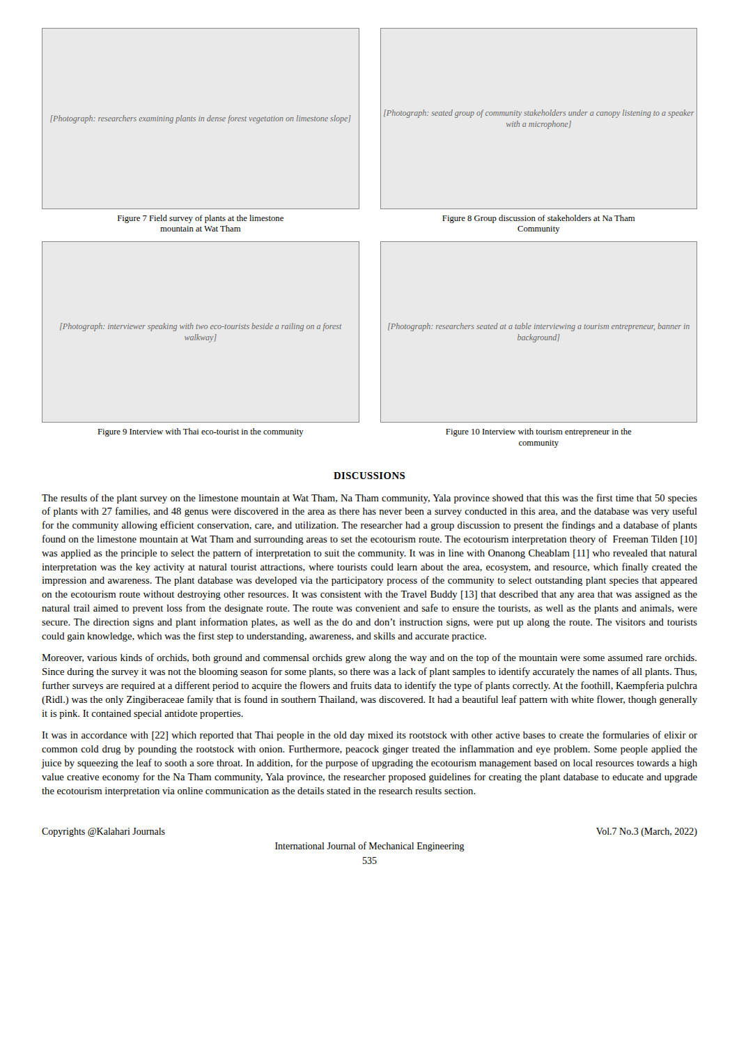[Photograph: researchers examining plants in dense forest vegetation on limestone slope]
Figure 7 Field survey of plants at the limestone
mountain at Wat Tham
[Photograph: seated group of community stakeholders under a canopy listening to a speaker with a microphone]
Figure 8 Group discussion of stakeholders at Na Tham
Community
[Photograph: interviewer speaking with two eco-tourists beside a railing on a forest walkway]
Figure 9 Interview with Thai eco-tourist in the community
[Photograph: researchers seated at a table interviewing a tourism entrepreneur, banner in background]
Figure 10 Interview with tourism entrepreneur in the
community
DISCUSSIONS
The results of the plant survey on the limestone mountain at Wat Tham, Na Tham community, Yala province showed that this was the first time that 50 species of plants with 27 families, and 48 genus were discovered in the area as there has never been a survey conducted in this area, and the database was very useful for the community allowing efficient conservation, care, and utilization. The researcher had a group discussion to present the findings and a database of plants found on the limestone mountain at Wat Tham and surrounding areas to set the ecotourism route. The ecotourism interpretation theory of Freeman Tilden [10] was applied as the principle to select the pattern of interpretation to suit the community. It was in line with Onanong Cheablam [11] who revealed that natural interpretation was the key activity at natural tourist attractions, where tourists could learn about the area, ecosystem, and resource, which finally created the impression and awareness. The plant database was developed via the participatory process of the community to select outstanding plant species that appeared on the ecotourism route without destroying other resources. It was consistent with the Travel Buddy [13] that described that any area that was assigned as the natural trail aimed to prevent loss from the designate route. The route was convenient and safe to ensure the tourists, as well as the plants and animals, were secure. The direction signs and plant information plates, as well as the do and don’t instruction signs, were put up along the route. The visitors and tourists could gain knowledge, which was the first step to understanding, awareness, and skills and accurate practice.
Moreover, various kinds of orchids, both ground and commensal orchids grew along the way and on the top of the mountain were some assumed rare orchids. Since during the survey it was not the blooming season for some plants, so there was a lack of plant samples to identify accurately the names of all plants. Thus, further surveys are required at a different period to acquire the flowers and fruits data to identify the type of plants correctly. At the foothill, Kaempferia pulchra (Ridl.) was the only Zingiberaceae family that is found in southern Thailand, was discovered. It had a beautiful leaf pattern with white flower, though generally it is pink. It contained special antidote properties.
It was in accordance with [22] which reported that Thai people in the old day mixed its rootstock with other active bases to create the formularies of elixir or common cold drug by pounding the rootstock with onion. Furthermore, peacock ginger treated the inflammation and eye problem. Some people applied the juice by squeezing the leaf to sooth a sore throat. In addition, for the purpose of upgrading the ecotourism management based on local resources towards a high value creative economy for the Na Tham community, Yala province, the researcher proposed guidelines for creating the plant database to educate and upgrade the ecotourism interpretation via online communication as the details stated in the research results section.
Copyrights @Kalahari Journals Vol.7 No.3 (March, 2022)
International Journal of Mechanical Engineering
535